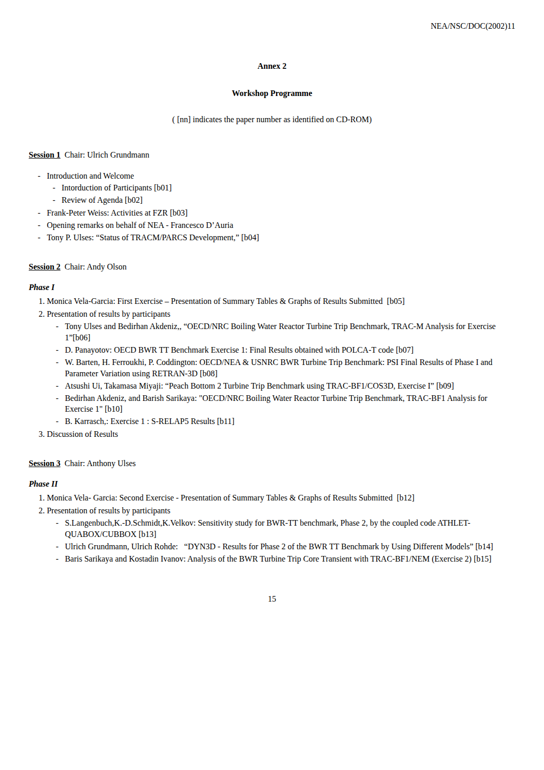NEA/NSC/DOC(2002)11
Annex 2
Workshop Programme
( [nn] indicates the paper number as identified on CD-ROM)
Session 1 Chair: Ulrich Grundmann
Introduction and Welcome
Intorduction of Participants [b01]
Review of Agenda [b02]
Frank-Peter Weiss: Activities at FZR [b03]
Opening remarks on behalf of NEA - Francesco D’Auria
Tony P. Ulses: “Status of TRACM/PARCS Development,” [b04]
Session 2 Chair: Andy Olson
Phase I
Monica Vela-Garcia: First Exercise – Presentation of Summary Tables & Graphs of Results Submitted [b05]
Presentation of results by participants
Tony Ulses and Bedirhan Akdeniz,, “OECD/NRC Boiling Water Reactor Turbine Trip Benchmark, TRAC-M Analysis for Exercise 1”[b06]
D. Panayotov: OECD BWR TT Benchmark Exercise 1: Final Results obtained with POLCA-T code [b07]
W. Barten, H. Ferroukhi, P. Coddington: OECD/NEA & USNRC BWR Turbine Trip Benchmark: PSI Final Results of Phase I and Parameter Variation using RETRAN-3D [b08]
Atsushi Ui, Takamasa Miyaji: “Peach Bottom 2 Turbine Trip Benchmark using TRAC-BF1/COS3D, Exercise I” [b09]
Bedirhan Akdeniz, and Barish Sarikaya: "OECD/NRC Boiling Water Reactor Turbine Trip Benchmark, TRAC-BF1 Analysis for Exercise 1" [b10]
B. Karrasch,: Exercise 1 : S-RELAP5 Results [b11]
Discussion of Results
Session 3 Chair: Anthony Ulses
Phase II
Monica Vela- Garcia: Second Exercise - Presentation of Summary Tables & Graphs of Results Submitted [b12]
Presentation of results by participants
S.Langenbuch,K.-D.Schmidt,K.Velkov: Sensitivity study for BWR-TT benchmark, Phase 2, by the coupled code ATHLET-QUABOX/CUBBOX [b13]
Ulrich Grundmann, Ulrich Rohde: “DYN3D - Results for Phase 2 of the BWR TT Benchmark by Using Different Models” [b14]
Baris Sarikaya and Kostadin Ivanov: Analysis of the BWR Turbine Trip Core Transient with TRAC-BF1/NEM (Exercise 2) [b15]
15